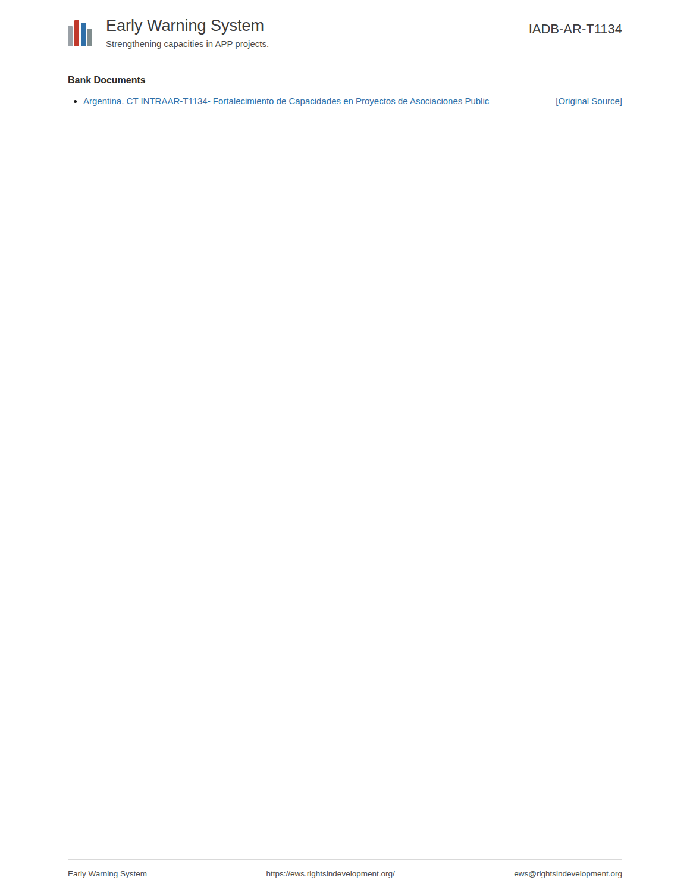Early Warning System
Strengthening capacities in APP projects.
IADB-AR-T1134
Bank Documents
Argentina. CT INTRAAR-T1134- Fortalecimiento de Capacidades en Proyectos de Asociaciones Public [Original Source]
Early Warning System
https://ews.rightsindevelopment.org/
ews@rightsindevelopment.org